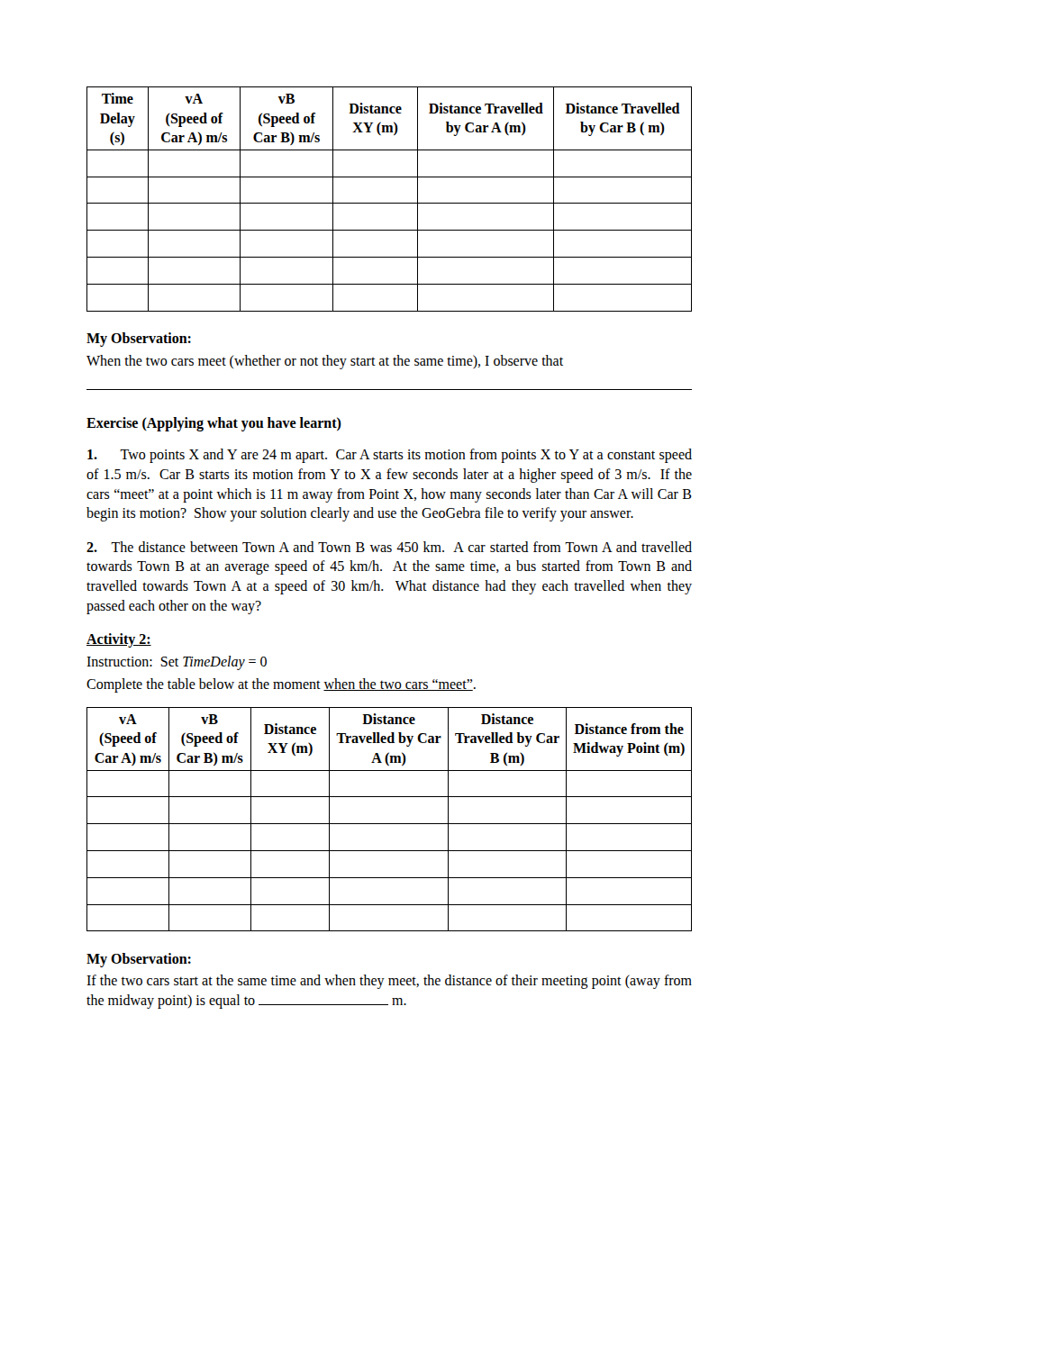| Time Delay (s) | vA (Speed of Car A) m/s | vB (Speed of Car B) m/s | Distance XY (m) | Distance Travelled by Car A (m) | Distance Travelled by Car B ( m) |
| --- | --- | --- | --- | --- | --- |
My Observation:
When the two cars meet (whether or not they start at the same time), I observe that
Exercise (Applying what you have learnt)
1. Two points X and Y are 24 m apart. Car A starts its motion from points X to Y at a constant speed of 1.5 m/s. Car B starts its motion from Y to X a few seconds later at a higher speed of 3 m/s. If the cars “meet” at a point which is 11 m away from Point X, how many seconds later than Car A will Car B begin its motion? Show your solution clearly and use the GeoGebra file to verify your answer.
2. The distance between Town A and Town B was 450 km. A car started from Town A and travelled towards Town B at an average speed of 45 km/h. At the same time, a bus started from Town B and travelled towards Town A at a speed of 30 km/h. What distance had they each travelled when they passed each other on the way?
Activity 2:
Instruction: Set TimeDelay = 0
Complete the table below at the moment when the two cars “meet”.
| vA (Speed of Car A) m/s | vB (Speed of Car B) m/s | Distance XY (m) | Distance Travelled by Car A (m) | Distance Travelled by Car B (m) | Distance from the Midway Point (m) |
| --- | --- | --- | --- | --- | --- |
My Observation:
If the two cars start at the same time and when they meet, the distance of their meeting point (away from the midway point) is equal to m.